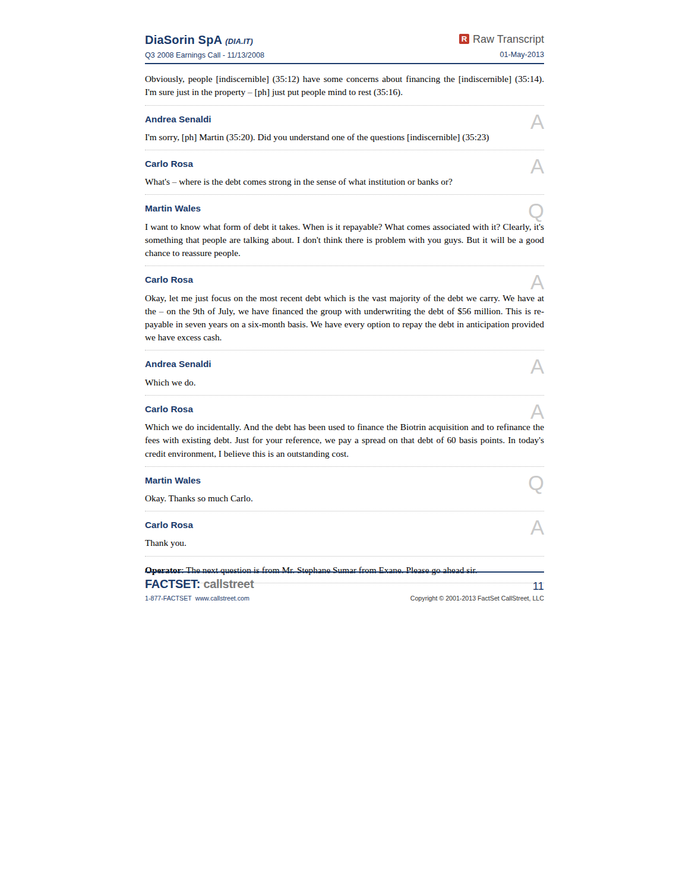DiaSorin SpA (DIA.IT)
Q3 2008 Earnings Call - 11/13/2008
R Raw Transcript
01-May-2013
Obviously, people [indiscernible] (35:12) have some concerns about financing the [indiscernible] (35:14). I'm sure just in the property – [ph] just put people mind to rest (35:16).
Andrea Senaldi
A
I'm sorry, [ph] Martin (35:20). Did you understand one of the questions [indiscernible] (35:23)
Carlo Rosa
A
What's – where is the debt comes strong in the sense of what institution or banks or?
Martin Wales
Q
I want to know what form of debt it takes. When is it repayable? What comes associated with it? Clearly, it's something that people are talking about. I don't think there is problem with you guys. But it will be a good chance to reassure people.
Carlo Rosa
A
Okay, let me just focus on the most recent debt which is the vast majority of the debt we carry. We have at the – on the 9th of July, we have financed the group with underwriting the debt of $56 million. This is repayable in seven years on a six-month basis. We have every option to repay the debt in anticipation provided we have excess cash.
Andrea Senaldi
A
Which we do.
Carlo Rosa
A
Which we do incidentally. And the debt has been used to finance the Biotrin acquisition and to refinance the fees with existing debt. Just for your reference, we pay a spread on that debt of 60 basis points. In today's credit environment, I believe this is an outstanding cost.
Martin Wales
Q
Okay. Thanks so much Carlo.
Carlo Rosa
A
Thank you.
Operator: The next question is from Mr. Stephane Sumar from Exane. Please go ahead sir.
FACTSET: callstreet
1-877-FACTSET www.callstreet.com
11
Copyright © 2001-2013 FactSet CallStreet, LLC